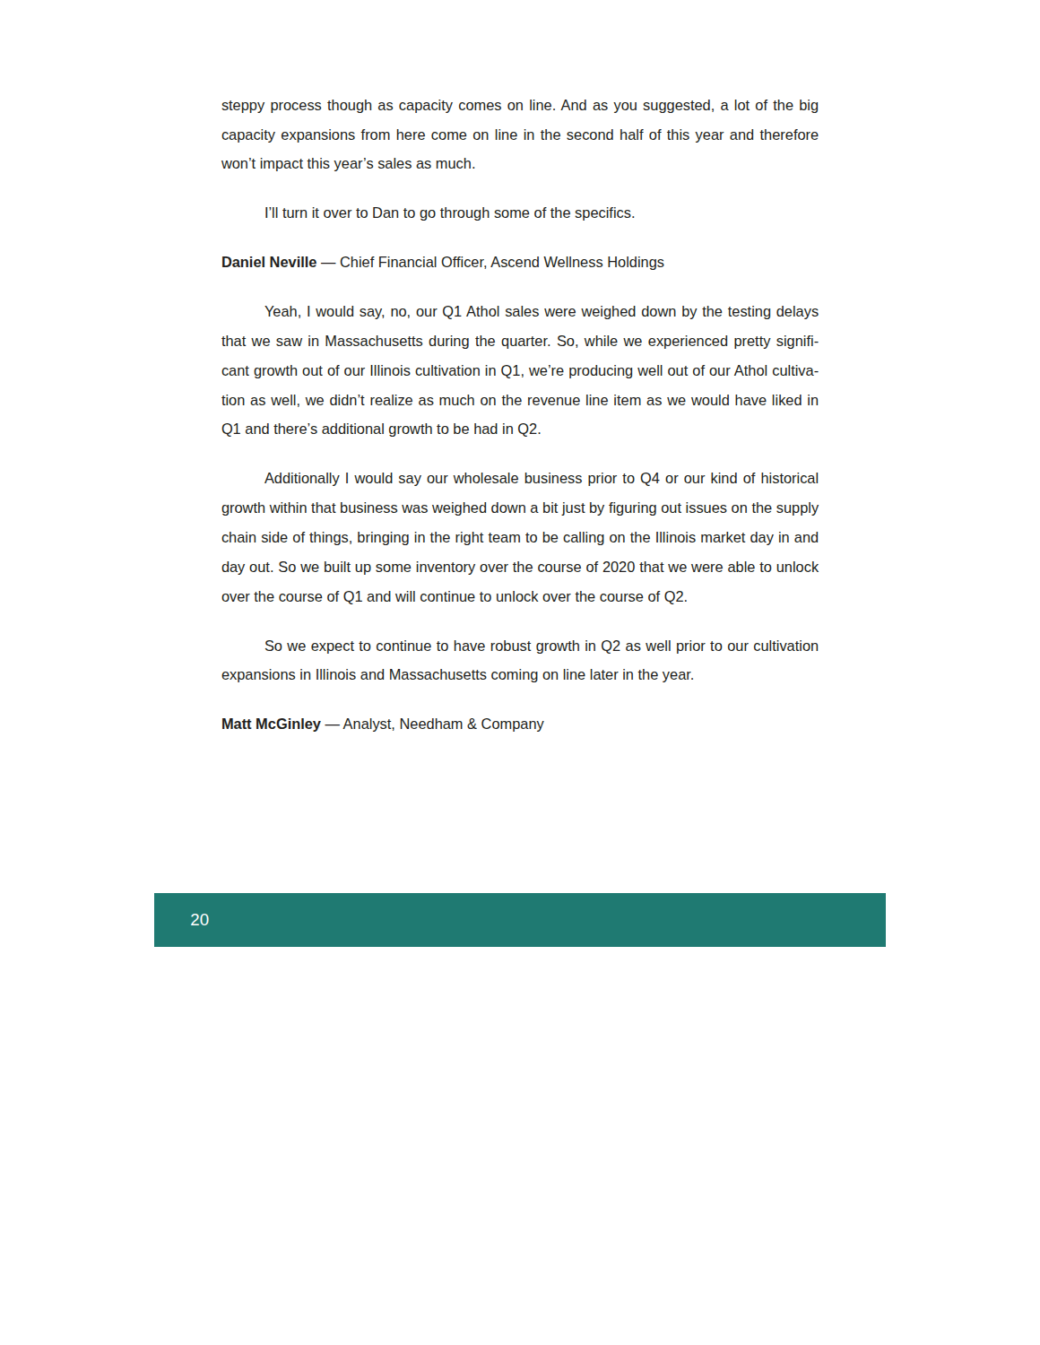steppy process though as capacity comes on line. And as you suggested, a lot of the big capacity expansions from here come on line in the second half of this year and therefore won’t impact this year’s sales as much.
I’ll turn it over to Dan to go through some of the specifics.
Daniel Neville — Chief Financial Officer, Ascend Wellness Holdings
Yeah, I would say, no, our Q1 Athol sales were weighed down by the testing delays that we saw in Massachusetts during the quarter. So, while we experienced pretty significant growth out of our Illinois cultivation in Q1, we’re producing well out of our Athol cultivation as well, we didn’t realize as much on the revenue line item as we would have liked in Q1 and there’s additional growth to be had in Q2.
Additionally I would say our wholesale business prior to Q4 or our kind of historical growth within that business was weighed down a bit just by figuring out issues on the supply chain side of things, bringing in the right team to be calling on the Illinois market day in and day out. So we built up some inventory over the course of 2020 that we were able to unlock over the course of Q1 and will continue to unlock over the course of Q2.
So we expect to continue to have robust growth in Q2 as well prior to our cultivation expansions in Illinois and Massachusetts coming on line later in the year.
Matt McGinley — Analyst, Needham & Company
20